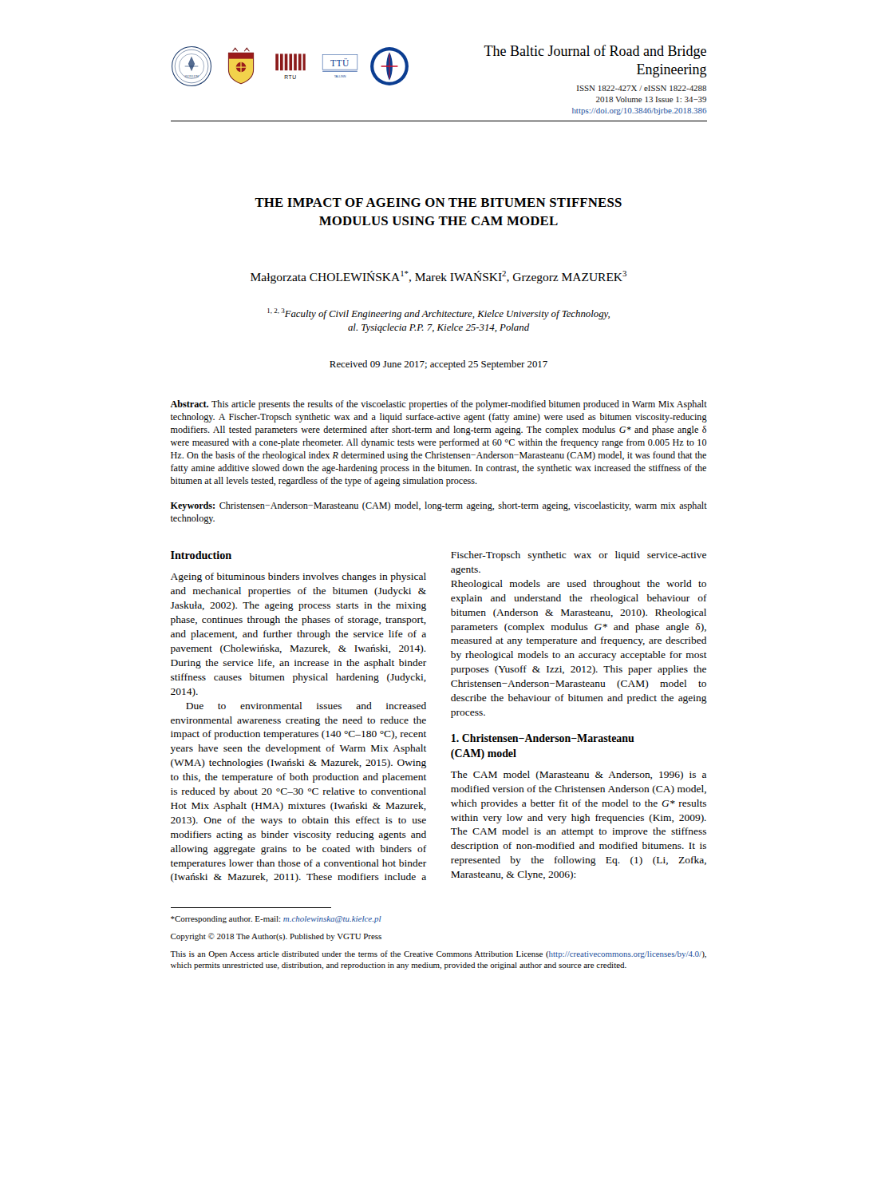SIGILLUM
RTU
TTÜ TALLINN
BRA
The Baltic Journal of Road and Bridge Engineering
ISSN 1822-427X / eISSN 1822-4288
2018 Volume 13 Issue 1: 34−39
https://doi.org/10.3846/bjrbe.2018.386
The impact of ageing on the bitumen stiffness
modulus using the CAM model
Małgorzata CHOLEWIŃSKA1*, Marek IWAŃSKI2, Grzegorz MAZUREK3
1, 2, 3Faculty of Civil Engineering and Architecture, Kielce University of Technology,
al. Tysiąclecia P.P. 7, Kielce 25-314, Poland
Received 09 June 2017; accepted 25 September 2017
Abstract. This article presents the results of the viscoelastic properties of the polymer-modified bitumen produced in Warm Mix Asphalt technology. A Fischer-Tropsch synthetic wax and a liquid surface-active agent (fatty amine) were used as bitumen viscosity-reducing modifiers. All tested parameters were determined after short-term and long-term ageing. The complex modulus G* and phase angle δ were measured with a cone-plate rheometer. All dynamic tests were performed at 60 °C within the frequency range from 0.005 Hz to 10 Hz. On the basis of the rheological index R determined using the Christensen−Anderson−Marasteanu (CAM) model, it was found that the fatty amine additive slowed down the age-hardening process in the bitumen. In contrast, the synthetic wax increased the stiffness of the bitumen at all levels tested, regardless of the type of ageing simulation process.
Keywords: Christensen−Anderson−Marasteanu (CAM) model, long-term ageing, short-term ageing, viscoelasticity, warm mix asphalt technology.
Introduction
Ageing of bituminous binders involves changes in physical and mechanical properties of the bitumen (Judycki & Jaskuła, 2002). The ageing process starts in the mixing phase, continues through the phases of storage, transport, and placement, and further through the service life of a pavement (Cholewińska, Mazurek, & Iwański, 2014). During the service life, an increase in the asphalt binder stiffness causes bitumen physical hardening (Judycki, 2014).
Due to environmental issues and increased environmental awareness creating the need to reduce the impact of production temperatures (140 °C–180 °C), recent years have seen the development of Warm Mix Asphalt (WMA) technologies (Iwański & Mazurek, 2015). Owing to this, the temperature of both production and placement is reduced by about 20 °C–30 °C relative to conventional Hot Mix Asphalt (HMA) mixtures (Iwański & Mazurek, 2013). One of the ways to obtain this effect is to use modifiers acting as binder viscosity reducing agents and allowing aggregate grains to be coated with binders of temperatures lower than those of a conventional hot binder (Iwański & Mazurek, 2011). These modifiers include a Fischer-Tropsch synthetic wax or liquid service-active agents.
Rheological models are used throughout the world to explain and understand the rheological behaviour of bitumen (Anderson & Marasteanu, 2010). Rheological parameters (complex modulus G* and phase angle δ), measured at any temperature and frequency, are described by rheological models to an accuracy acceptable for most purposes (Yusoff & Izzi, 2012). This paper applies the Christensen−Anderson−Marasteanu (CAM) model to describe the behaviour of bitumen and predict the ageing process.
1. Christensen−Anderson−Marasteanu
(CAM) model
The CAM model (Marasteanu & Anderson, 1996) is a modified version of the Christensen Anderson (CA) model, which provides a better fit of the model to the G* results within very low and very high frequencies (Kim, 2009). The CAM model is an attempt to improve the stiffness description of non-modified and modified bitumens. It is represented by the following Eq. (1) (Li, Zofka, Marasteanu, & Clyne, 2006):
*Corresponding author. E-mail: m.cholewinska@tu.kielce.pl
Copyright © 2018 The Author(s). Published by VGTU Press
This is an Open Access article distributed under the terms of the Creative Commons Attribution License (http://creativecommons.org/licenses/by/4.0/), which permits unrestricted use, distribution, and reproduction in any medium, provided the original author and source are credited.